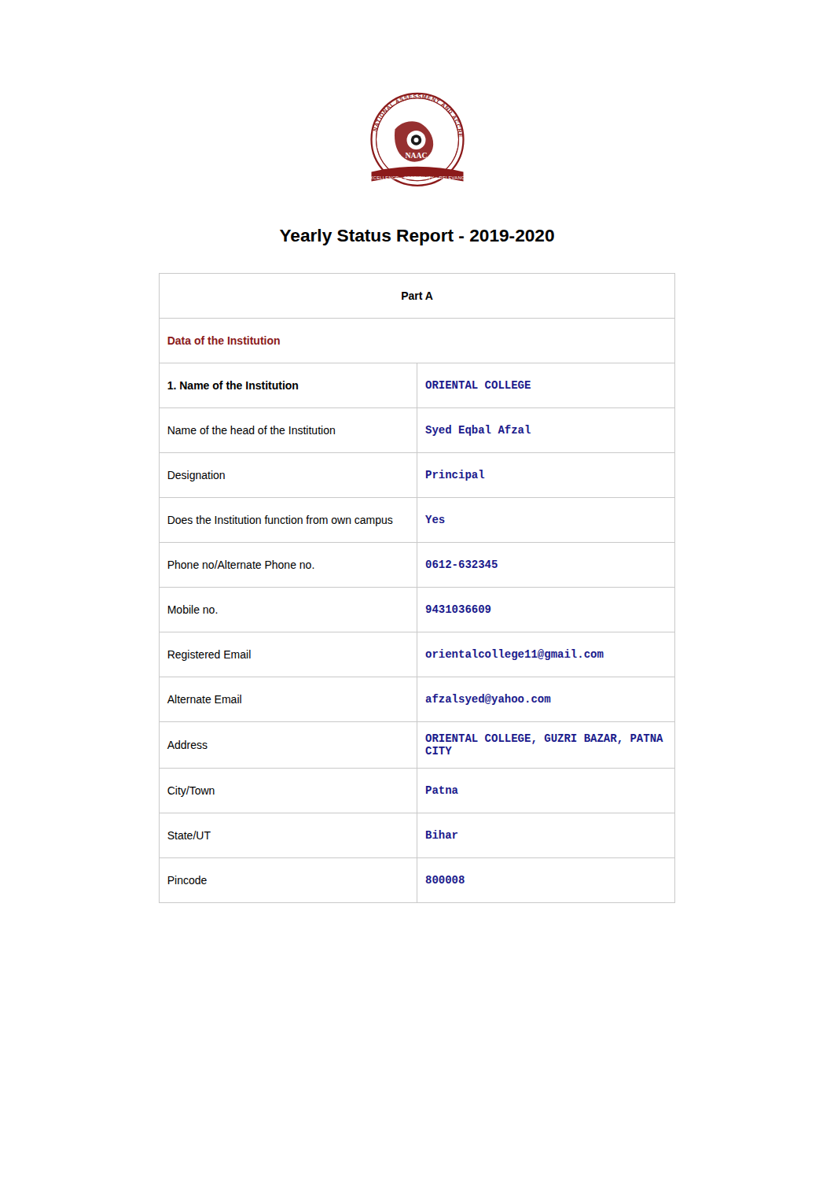NATIONAL ASSESSMENT AND ACCREDITATION COUNCIL NAAC EXCELLENCE • CREDIBILITY • RELEVANCE
Yearly Status Report - 2019-2020
| Part A |
| Data of the Institution |
| 1. Name of the Institution | ORIENTAL COLLEGE |
| Name of the head of the Institution | Syed Eqbal Afzal |
| Designation | Principal |
| Does the Institution function from own campus | Yes |
| Phone no/Alternate Phone no. | 0612-632345 |
| Mobile no. | 9431036609 |
| Registered Email | orientalcollege11@gmail.com |
| Alternate Email | afzalsyed@yahoo.com |
| Address | ORIENTAL COLLEGE, GUZRI BAZAR, PATNA CITY |
| City/Town | Patna |
| State/UT | Bihar |
| Pincode | 800008 |